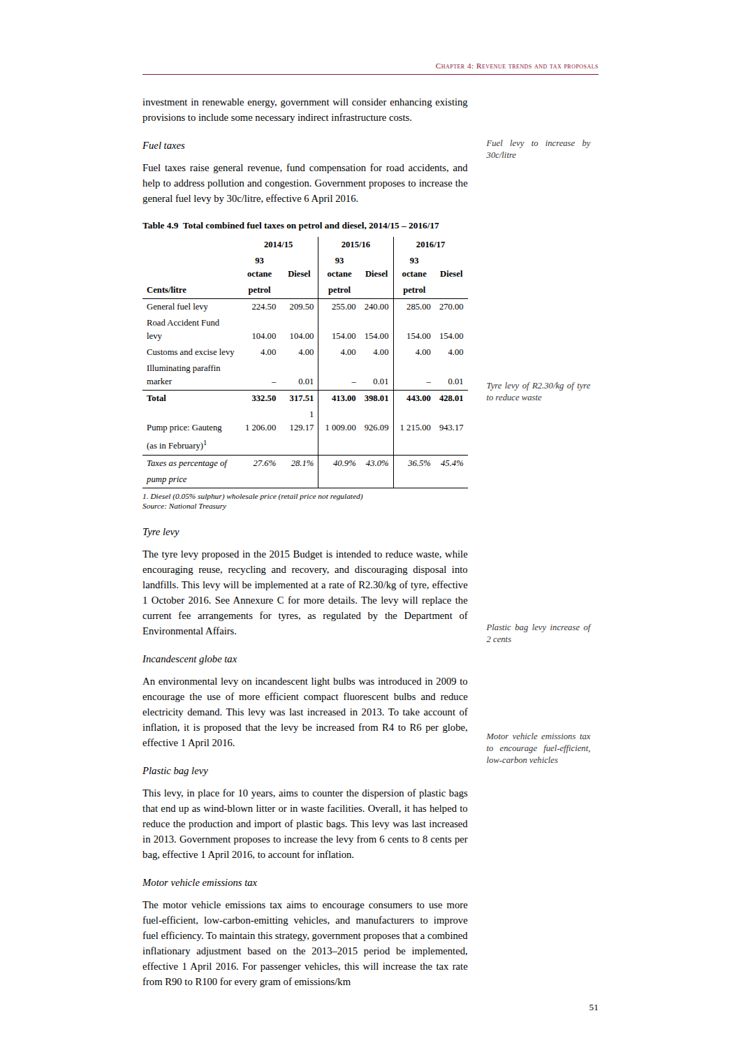Chapter 4: Revenue trends and tax proposals
investment in renewable energy, government will consider enhancing existing provisions to include some necessary indirect infrastructure costs.
Fuel taxes
Fuel taxes raise general revenue, fund compensation for road accidents, and help to address pollution and congestion. Government proposes to increase the general fuel levy by 30c/litre, effective 6 April 2016.
Table 4.9 Total combined fuel taxes on petrol and diesel, 2014/15 – 2016/17
| | 2014/15 | 2015/16 | 2016/17 |
| --- | --- | --- | --- |
| | 93 octane | Diesel | 93 octane | Diesel | 93 octane | Diesel |
| Cents/litre | petrol | | petrol | | petrol | |
| General fuel levy | 224.50 | 209.50 | 255.00 | 240.00 | 285.00 | 270.00 |
| Road Accident Fund levy | 104.00 | 104.00 | 154.00 | 154.00 | 154.00 | 154.00 |
| Customs and excise levy | 4.00 | 4.00 | 4.00 | 4.00 | 4.00 | 4.00 |
| Illuminating paraffin marker | – | 0.01 | – | 0.01 | – | 0.01 |
| Total | 332.50 | 317.51 | 413.00 | 398.01 | 443.00 | 428.01 |
| Pump price: Gauteng | 1 206.00 | 1 129.17 | 1 009.00 | 926.09 | 1 215.00 | 943.17 |
| (as in February) 1 | | | | | | |
| Taxes as percentage of | 27.6% | 28.1% | 40.9% | 43.0% | 36.5% | 45.4% |
| pump price | | | | | | |
1. Diesel (0.05% sulphur) wholesale price (retail price not regulated)
Source: National Treasury
Tyre levy
The tyre levy proposed in the 2015 Budget is intended to reduce waste, while encouraging reuse, recycling and recovery, and discouraging disposal into landfills. This levy will be implemented at a rate of R2.30/kg of tyre, effective 1 October 2016. See Annexure C for more details. The levy will replace the current fee arrangements for tyres, as regulated by the Department of Environmental Affairs.
Incandescent globe tax
An environmental levy on incandescent light bulbs was introduced in 2009 to encourage the use of more efficient compact fluorescent bulbs and reduce electricity demand. This levy was last increased in 2013. To take account of inflation, it is proposed that the levy be increased from R4 to R6 per globe, effective 1 April 2016.
Plastic bag levy
This levy, in place for 10 years, aims to counter the dispersion of plastic bags that end up as wind-blown litter or in waste facilities. Overall, it has helped to reduce the production and import of plastic bags. This levy was last increased in 2013. Government proposes to increase the levy from 6 cents to 8 cents per bag, effective 1 April 2016, to account for inflation.
Motor vehicle emissions tax
The motor vehicle emissions tax aims to encourage consumers to use more fuel-efficient, low-carbon-emitting vehicles, and manufacturers to improve fuel efficiency. To maintain this strategy, government proposes that a combined inflationary adjustment based on the 2013–2015 period be implemented, effective 1 April 2016. For passenger vehicles, this will increase the tax rate from R90 to R100 for every gram of emissions/km
Fuel levy to increase by 30c/litre
Tyre levy of R2.30/kg of tyre to reduce waste
Plastic bag levy increase of 2 cents
Motor vehicle emissions tax to encourage fuel-efficient, low-carbon vehicles
51